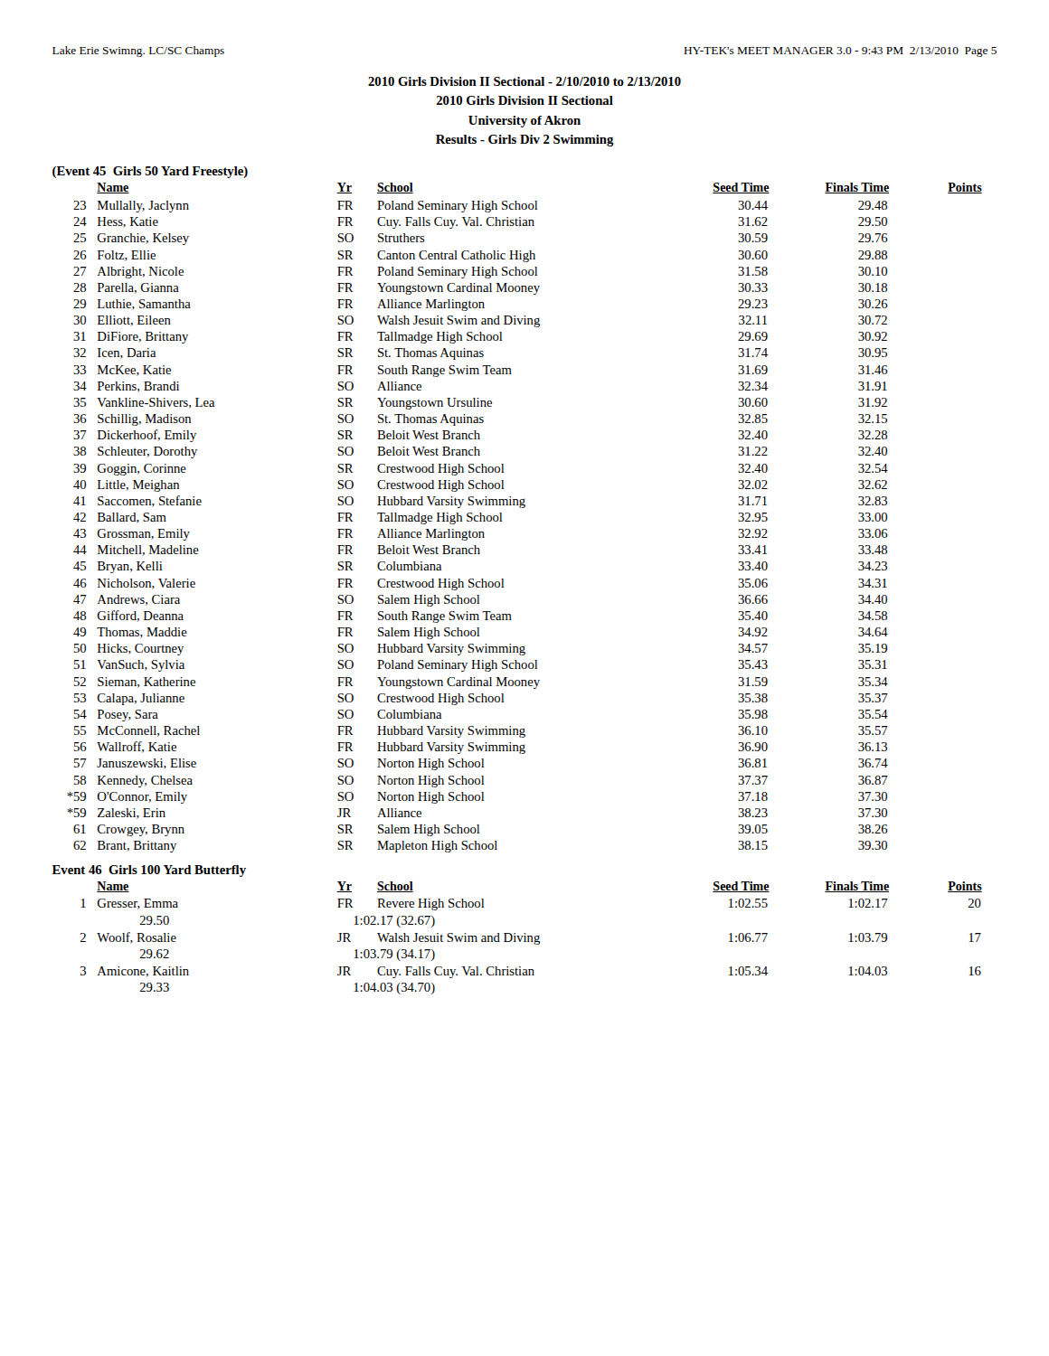Lake Erie Swimng. LC/SC Champs HY-TEK's MEET MANAGER 3.0 - 9:43 PM 2/13/2010 Page 5
2010 Girls Division II Sectional - 2/10/2010 to 2/13/2010
2010 Girls Division II Sectional
University of Akron
Results - Girls Div 2 Swimming
(Event 45 Girls 50 Yard Freestyle)
| | Name | Yr | School | Seed Time | Finals Time | Points |
| --- | --- | --- | --- | --- | --- | --- |
| 23 | Mullally, Jaclynn | FR | Poland Seminary High School | 30.44 | 29.48 | |
| 24 | Hess, Katie | FR | Cuy. Falls Cuy. Val. Christian | 31.62 | 29.50 | |
| 25 | Granchie, Kelsey | SO | Struthers | 30.59 | 29.76 | |
| 26 | Foltz, Ellie | SR | Canton Central Catholic High | 30.60 | 29.88 | |
| 27 | Albright, Nicole | FR | Poland Seminary High School | 31.58 | 30.10 | |
| 28 | Parella, Gianna | FR | Youngstown Cardinal Mooney | 30.33 | 30.18 | |
| 29 | Luthie, Samantha | FR | Alliance Marlington | 29.23 | 30.26 | |
| 30 | Elliott, Eileen | SO | Walsh Jesuit Swim and Diving | 32.11 | 30.72 | |
| 31 | DiFiore, Brittany | FR | Tallmadge High School | 29.69 | 30.92 | |
| 32 | Icen, Daria | SR | St. Thomas Aquinas | 31.74 | 30.95 | |
| 33 | McKee, Katie | FR | South Range Swim Team | 31.69 | 31.46 | |
| 34 | Perkins, Brandi | SO | Alliance | 32.34 | 31.91 | |
| 35 | Vankline-Shivers, Lea | SR | Youngstown Ursuline | 30.60 | 31.92 | |
| 36 | Schillig, Madison | SO | St. Thomas Aquinas | 32.85 | 32.15 | |
| 37 | Dickerhoof, Emily | SR | Beloit West Branch | 32.40 | 32.28 | |
| 38 | Schleuter, Dorothy | SO | Beloit West Branch | 31.22 | 32.40 | |
| 39 | Goggin, Corinne | SR | Crestwood High School | 32.40 | 32.54 | |
| 40 | Little, Meighan | SO | Crestwood High School | 32.02 | 32.62 | |
| 41 | Saccomen, Stefanie | SO | Hubbard Varsity Swimming | 31.71 | 32.83 | |
| 42 | Ballard, Sam | FR | Tallmadge High School | 32.95 | 33.00 | |
| 43 | Grossman, Emily | FR | Alliance Marlington | 32.92 | 33.06 | |
| 44 | Mitchell, Madeline | FR | Beloit West Branch | 33.41 | 33.48 | |
| 45 | Bryan, Kelli | SR | Columbiana | 33.40 | 34.23 | |
| 46 | Nicholson, Valerie | FR | Crestwood High School | 35.06 | 34.31 | |
| 47 | Andrews, Ciara | SO | Salem High School | 36.66 | 34.40 | |
| 48 | Gifford, Deanna | FR | South Range Swim Team | 35.40 | 34.58 | |
| 49 | Thomas, Maddie | FR | Salem High School | 34.92 | 34.64 | |
| 50 | Hicks, Courtney | SO | Hubbard Varsity Swimming | 34.57 | 35.19 | |
| 51 | VanSuch, Sylvia | SO | Poland Seminary High School | 35.43 | 35.31 | |
| 52 | Sieman, Katherine | FR | Youngstown Cardinal Mooney | 31.59 | 35.34 | |
| 53 | Calapa, Julianne | SO | Crestwood High School | 35.38 | 35.37 | |
| 54 | Posey, Sara | SO | Columbiana | 35.98 | 35.54 | |
| 55 | McConnell, Rachel | FR | Hubbard Varsity Swimming | 36.10 | 35.57 | |
| 56 | Wallroff, Katie | FR | Hubbard Varsity Swimming | 36.90 | 36.13 | |
| 57 | Januszewski, Elise | SO | Norton High School | 36.81 | 36.74 | |
| 58 | Kennedy, Chelsea | SO | Norton High School | 37.37 | 36.87 | |
| *59 | O'Connor, Emily | SO | Norton High School | 37.18 | 37.30 | |
| *59 | Zaleski, Erin | JR | Alliance | 38.23 | 37.30 | |
| 61 | Crowgey, Brynn | SR | Salem High School | 39.05 | 38.26 | |
| 62 | Brant, Brittany | SR | Mapleton High School | 38.15 | 39.30 | |
Event 46 Girls 100 Yard Butterfly
| | Name | Yr | School | Seed Time | Finals Time | Points |
| --- | --- | --- | --- | --- | --- | --- |
| 1 | Gresser, Emma | FR | Revere High School | 1:02.55 | 1:02.17 | 20 |
| | 29.50 | 1:02.17 (32.67) |
| 2 | Woolf, Rosalie | JR | Walsh Jesuit Swim and Diving | 1:06.77 | 1:03.79 | 17 |
| | 29.62 | 1:03.79 (34.17) |
| 3 | Amicone, Kaitlin | JR | Cuy. Falls Cuy. Val. Christian | 1:05.34 | 1:04.03 | 16 |
| | 29.33 | 1:04.03 (34.70) |